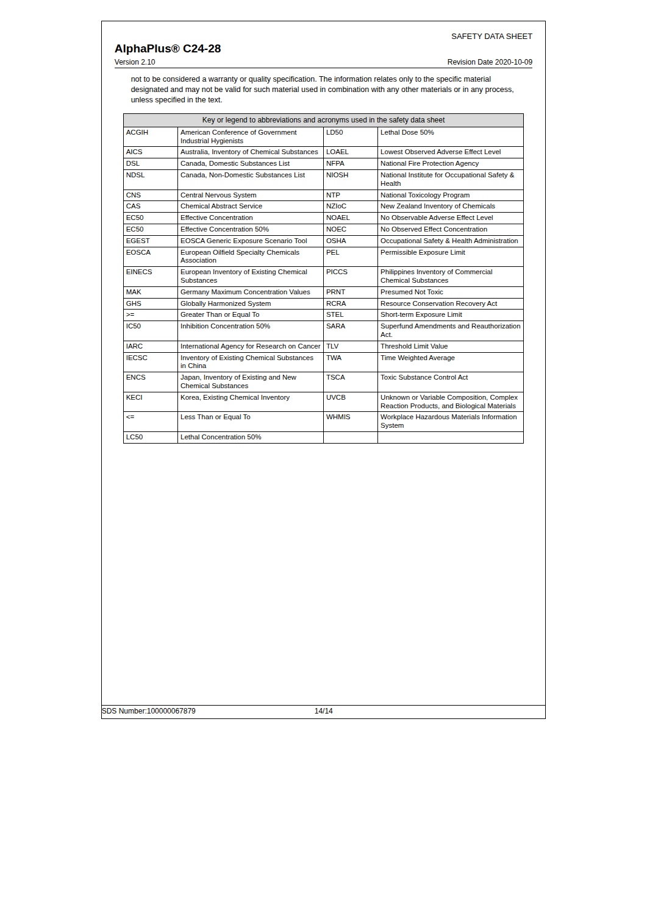SAFETY DATA SHEET
AlphaPlus® C24-28
Version 2.10 Revision Date 2020-10-09
not to be considered a warranty or quality specification. The information relates only to the specific material designated and may not be valid for such material used in combination with any other materials or in any process, unless specified in the text.
| Key or legend to abbreviations and acronyms used in the safety data sheet |
| --- |
| ACGIH | American Conference of Government Industrial Hygienists | LD50 | Lethal Dose 50% |
| AICS | Australia, Inventory of Chemical Substances | LOAEL | Lowest Observed Adverse Effect Level |
| DSL | Canada, Domestic Substances List | NFPA | National Fire Protection Agency |
| NDSL | Canada, Non-Domestic Substances List | NIOSH | National Institute for Occupational Safety & Health |
| CNS | Central Nervous System | NTP | National Toxicology Program |
| CAS | Chemical Abstract Service | NZIoC | New Zealand Inventory of Chemicals |
| EC50 | Effective Concentration | NOAEL | No Observable Adverse Effect Level |
| EC50 | Effective Concentration 50% | NOEC | No Observed Effect Concentration |
| EGEST | EOSCA Generic Exposure Scenario Tool | OSHA | Occupational Safety & Health Administration |
| EOSCA | European Oilfield Specialty Chemicals Association | PEL | Permissible Exposure Limit |
| EINECS | European Inventory of Existing Chemical Substances | PICCS | Philippines Inventory of Commercial Chemical Substances |
| MAK | Germany Maximum Concentration Values | PRNT | Presumed Not Toxic |
| GHS | Globally Harmonized System | RCRA | Resource Conservation Recovery Act |
| >= | Greater Than or Equal To | STEL | Short-term Exposure Limit |
| IC50 | Inhibition Concentration 50% | SARA | Superfund Amendments and Reauthorization Act. |
| IARC | International Agency for Research on Cancer | TLV | Threshold Limit Value |
| IECSC | Inventory of Existing Chemical Substances in China | TWA | Time Weighted Average |
| ENCS | Japan, Inventory of Existing and New Chemical Substances | TSCA | Toxic Substance Control Act |
| KECI | Korea, Existing Chemical Inventory | UVCB | Unknown or Variable Composition, Complex Reaction Products, and Biological Materials |
| <= | Less Than or Equal To | WHMIS | Workplace Hazardous Materials Information System |
| LC50 | Lethal Concentration 50% | | |
SDS Number:100000067879
14/14